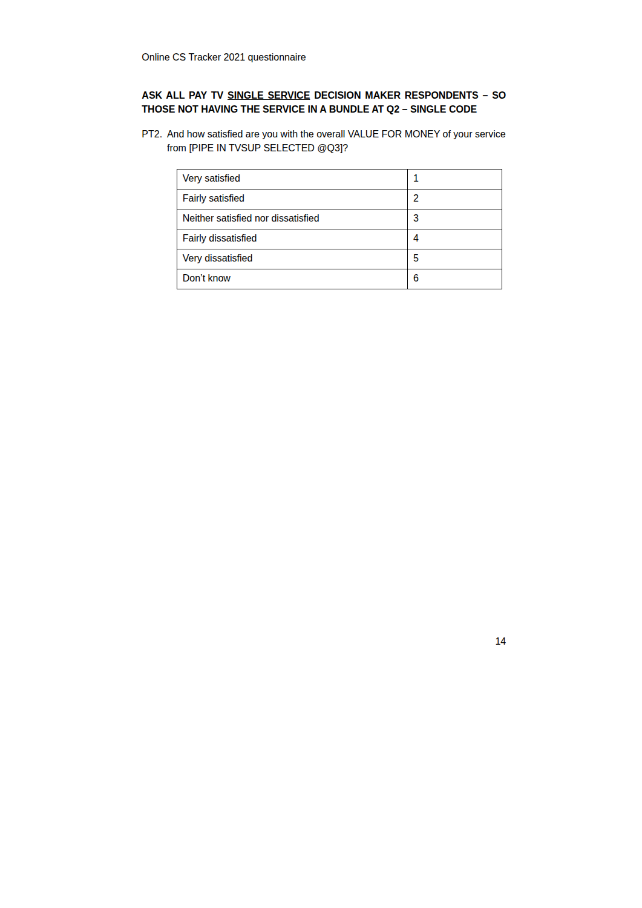Online CS Tracker 2021 questionnaire
ASK ALL PAY TV SINGLE SERVICE DECISION MAKER RESPONDENTS – SO THOSE NOT HAVING THE SERVICE IN A BUNDLE AT Q2 – SINGLE CODE
PT2.
And how satisfied are you with the overall VALUE FOR MONEY of your service from [PIPE IN TVSUP SELECTED @Q3]?
| Very satisfied | 1 |
| Fairly satisfied | 2 |
| Neither satisfied nor dissatisfied | 3 |
| Fairly dissatisfied | 4 |
| Very dissatisfied | 5 |
| Don’t know | 6 |
14